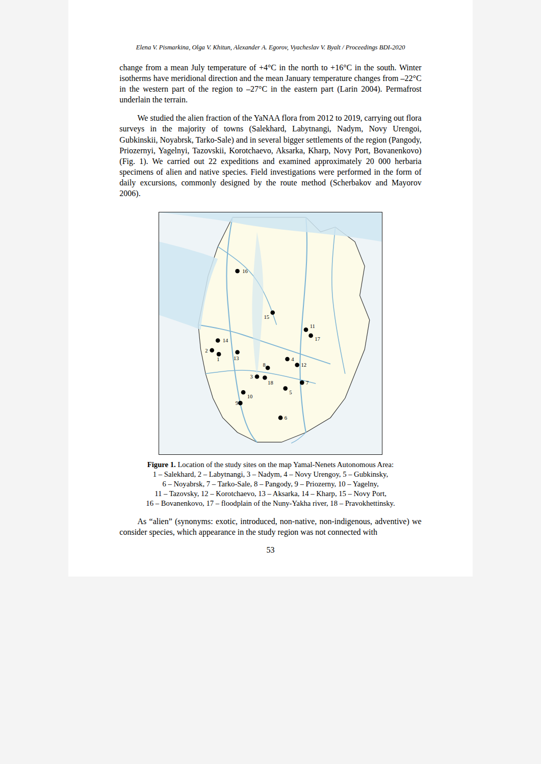Elena V. Pismarkina, Olga V. Khitun, Alexander A. Egorov, Vyacheslav V. Byalt / Proceedings BDI-2020
change from a mean July temperature of +4°C in the north to +16°C in the south. Winter isotherms have meridional direction and the mean January temperature changes from –22°C in the western part of the region to –27°C in the eastern part (Larin 2004). Permafrost underlain the terrain.
We studied the alien fraction of the YaNAA flora from 2012 to 2019, carrying out flora surveys in the majority of towns (Salekhard, Labytnangi, Nadym, Novy Urengoi, Gubkinskii, Noyabrsk, Tarko-Sale) and in several bigger settlements of the region (Pangody, Priozernyi, Yagelnyi, Tazovskii, Korotchaevo, Aksarka, Kharp, Novy Port, Bovanenkovo) (Fig. 1). We carried out 22 expeditions and examined approximately 20 000 herbaria specimens of alien and native species. Field investigations were performed in the form of daily excursions, commonly designed by the route method (Scherbakov and Mayorov 2006).
16 15 11 17 14 2 1 13 4 12 8 3 18 7 5 10 9 6
Figure 1. Location of the study sites on the map Yamal-Nenets Autonomous Area:
1 – Salekhard, 2 – Labytnangi, 3 – Nadym, 4 – Novy Urengoy, 5 – Gubkinsky,
6 – Noyabrsk, 7 – Tarko-Sale, 8 – Pangody, 9 – Priozerny, 10 – Yagelny,
11 – Tazovsky, 12 – Korotchaevo, 13 – Aksarka, 14 – Kharp, 15 – Novy Port,
16 – Bovanenkovo, 17 – floodplain of the Nuny-Yakha river, 18 – Pravokhettinsky.
As “alien” (synonyms: exotic, introduced, non-native, non-indigenous, adventive) we consider species, which appearance in the study region was not connected with
53